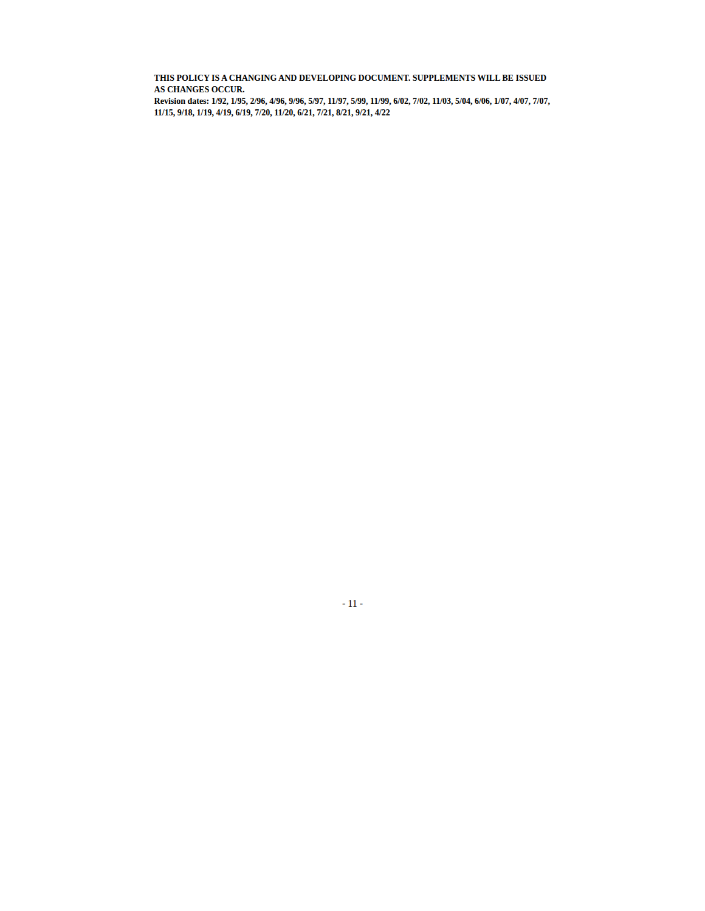THIS POLICY IS A CHANGING AND DEVELOPING DOCUMENT. SUPPLEMENTS WILL BE ISSUED AS CHANGES OCCUR.
Revision dates: 1/92, 1/95, 2/96, 4/96, 9/96, 5/97, 11/97, 5/99, 11/99, 6/02, 7/02, 11/03, 5/04, 6/06, 1/07, 4/07, 7/07, 11/15, 9/18, 1/19, 4/19, 6/19, 7/20, 11/20, 6/21, 7/21, 8/21, 9/21, 4/22
- 11 -